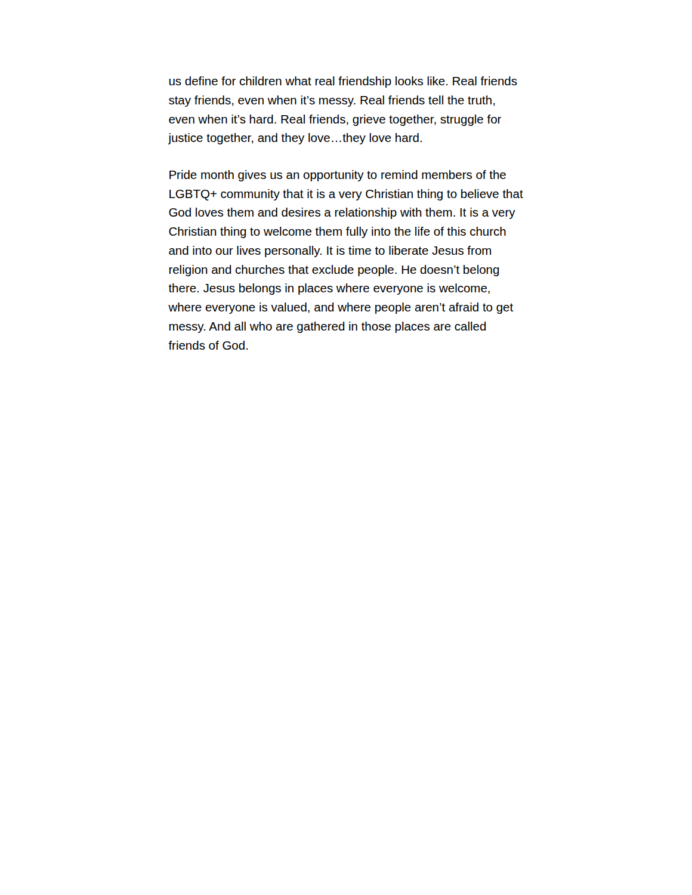us define for children what real friendship looks like. Real friends stay friends, even when it’s messy. Real friends tell the truth, even when it’s hard. Real friends, grieve together, struggle for justice together, and they love…they love hard.
Pride month gives us an opportunity to remind members of the LGBTQ+ community that it is a very Christian thing to believe that God loves them and desires a relationship with them. It is a very Christian thing to welcome them fully into the life of this church and into our lives personally. It is time to liberate Jesus from religion and churches that exclude people. He doesn’t belong there. Jesus belongs in places where everyone is welcome, where everyone is valued, and where people aren’t afraid to get messy. And all who are gathered in those places are called friends of God.